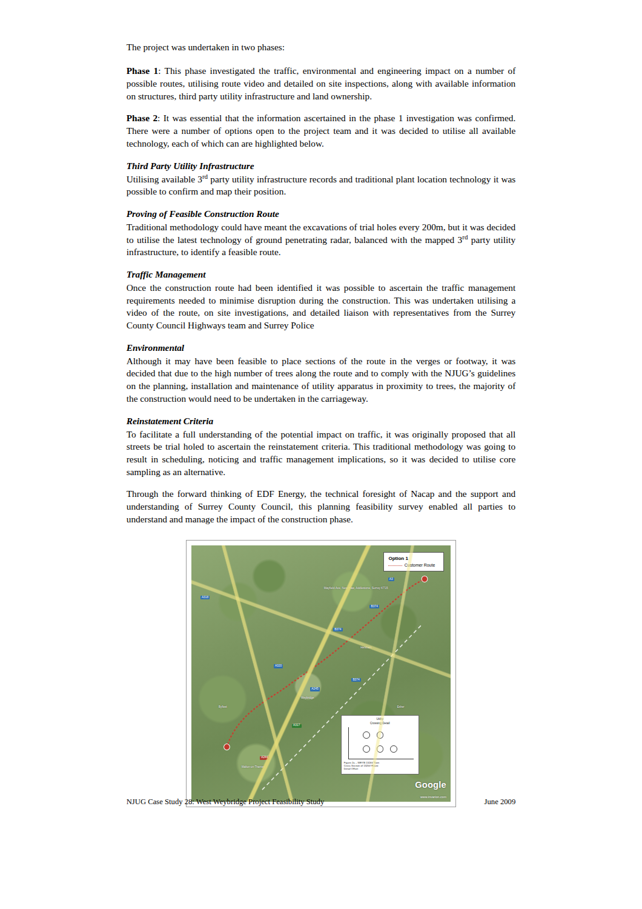The project was undertaken in two phases:
Phase 1: This phase investigated the traffic, environmental and engineering impact on a number of possible routes, utilising route video and detailed on site inspections, along with available information on structures, third party utility infrastructure and land ownership.
Phase 2: It was essential that the information ascertained in the phase 1 investigation was confirmed. There were a number of options open to the project team and it was decided to utilise all available technology, each of which can are highlighted below.
Third Party Utility Infrastructure
Utilising available 3rd party utility infrastructure records and traditional plant location technology it was possible to confirm and map their position.
Proving of Feasible Construction Route
Traditional methodology could have meant the excavations of trial holes every 200m, but it was decided to utilise the latest technology of ground penetrating radar, balanced with the mapped 3rd party utility infrastructure, to identify a feasible route.
Traffic Management
Once the construction route had been identified it was possible to ascertain the traffic management requirements needed to minimise disruption during the construction. This was undertaken utilising a video of the route, on site investigations, and detailed liaison with representatives from the Surrey County Council Highways team and Surrey Police
Environmental
Although it may have been feasible to place sections of the route in the verges or footway, it was decided that due to the high number of trees along the route and to comply with the NJUG’s guidelines on the planning, installation and maintenance of utility apparatus in proximity to trees, the majority of the construction would need to be undertaken in the carriageway.
Reinstatement Criteria
To facilitate a full understanding of the potential impact on traffic, it was originally proposed that all streets be trial holed to ascertain the reinstatement criteria. This traditional methodology was going to result in scheduling, noticing and traffic management implications, so it was decided to utilise core sampling as an alternative.
Through the forward thinking of EDF Energy, the technical foresight of Nacap and the support and understanding of Surrey County Council, this planning feasibility survey enabled all parties to understand and manage the impact of the construction phase.
Option 1
Customer Route
A318 A320 A245 B374 B374 B374 A317 A244 A3 Mayfield Ave, New Haw, Addlestone, Surrey KT15 Byfleet Weybridge Walton-on-Thames Hersham Esher
Utility
Crossing Detail
Figure 2a – WEYB 132kV Twin
Cross Section of 132kV Route
Detail Offset
Google
www.invarion.com
NJUG Case Study 28: West Weybridge Project Feasibility Study
June 2009